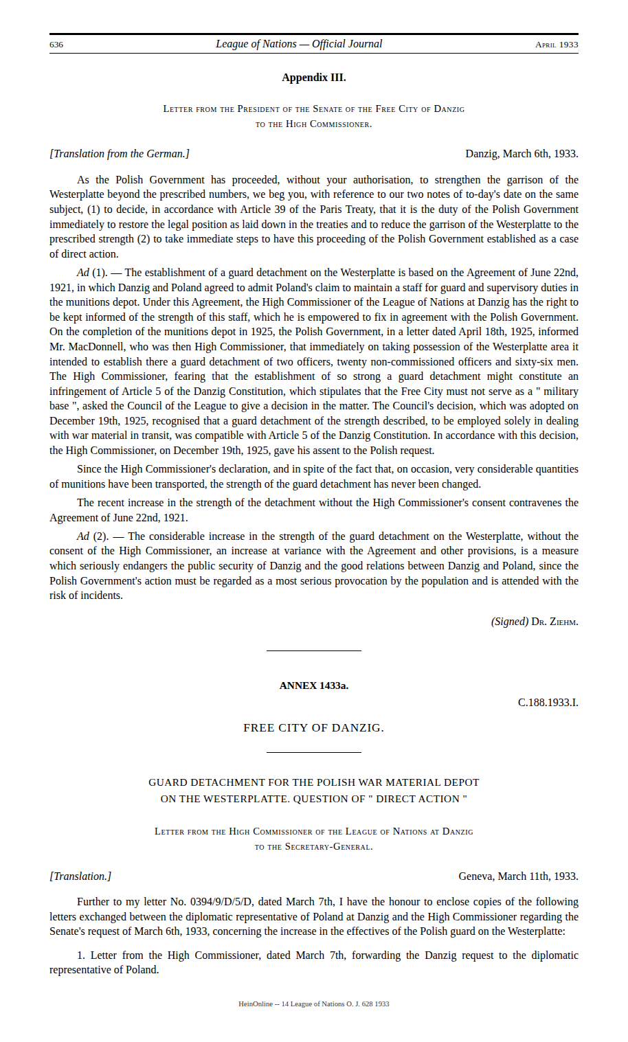636 League of Nations — Official Journal April 1933
Appendix III.
Letter from the President of the Senate of the Free City of Danzig
to the High Commissioner.
[Translation from the German.] Danzig, March 6th, 1933.
As the Polish Government has proceeded, without your authorisation, to strengthen the garrison of the Westerplatte beyond the prescribed numbers, we beg you, with reference to our two notes of to-day's date on the same subject, (1) to decide, in accordance with Article 39 of the Paris Treaty, that it is the duty of the Polish Government immediately to restore the legal position as laid down in the treaties and to reduce the garrison of the Westerplatte to the prescribed strength (2) to take immediate steps to have this proceeding of the Polish Government established as a case of direct action.
Ad (1). — The establishment of a guard detachment on the Westerplatte is based on the Agreement of June 22nd, 1921, in which Danzig and Poland agreed to admit Poland's claim to maintain a staff for guard and supervisory duties in the munitions depot. Under this Agreement, the High Commissioner of the League of Nations at Danzig has the right to be kept informed of the strength of this staff, which he is empowered to fix in agreement with the Polish Government. On the completion of the munitions depot in 1925, the Polish Government, in a letter dated April 18th, 1925, informed Mr. MacDonnell, who was then High Commissioner, that immediately on taking possession of the Westerplatte area it intended to establish there a guard detachment of two officers, twenty non-commissioned officers and sixty-six men. The High Commissioner, fearing that the establishment of so strong a guard detachment might constitute an infringement of Article 5 of the Danzig Constitution, which stipulates that the Free City must not serve as a " military base ", asked the Council of the League to give a decision in the matter. The Council's decision, which was adopted on December 19th, 1925, recognised that a guard detachment of the strength described, to be employed solely in dealing with war material in transit, was compatible with Article 5 of the Danzig Constitution. In accordance with this decision, the High Commissioner, on December 19th, 1925, gave his assent to the Polish request.
Since the High Commissioner's declaration, and in spite of the fact that, on occasion, very considerable quantities of munitions have been transported, the strength of the guard detachment has never been changed.
The recent increase in the strength of the detachment without the High Commissioner's consent contravenes the Agreement of June 22nd, 1921.
Ad (2). — The considerable increase in the strength of the guard detachment on the Westerplatte, without the consent of the High Commissioner, an increase at variance with the Agreement and other provisions, is a measure which seriously endangers the public security of Danzig and the good relations between Danzig and Poland, since the Polish Government's action must be regarded as a most serious provocation by the population and is attended with the risk of incidents.
(Signed) Dr. Ziehm.
ANNEX 1433a.
C.188.1933.I.
FREE CITY OF DANZIG.
GUARD DETACHMENT FOR THE POLISH WAR MATERIAL DEPOT
ON THE WESTERPLATTE. QUESTION OF " DIRECT ACTION "
Letter from the High Commissioner of the League of Nations at Danzig
to the Secretary-General.
[Translation.] Geneva, March 11th, 1933.
Further to my letter No. 0394/9/D/5/D, dated March 7th, I have the honour to enclose copies of the following letters exchanged between the diplomatic representative of Poland at Danzig and the High Commissioner regarding the Senate's request of March 6th, 1933, concerning the increase in the effectives of the Polish guard on the Westerplatte:
1. Letter from the High Commissioner, dated March 7th, forwarding the Danzig request to the diplomatic representative of Poland.
HeinOnline -- 14 League of Nations O. J. 628 1933